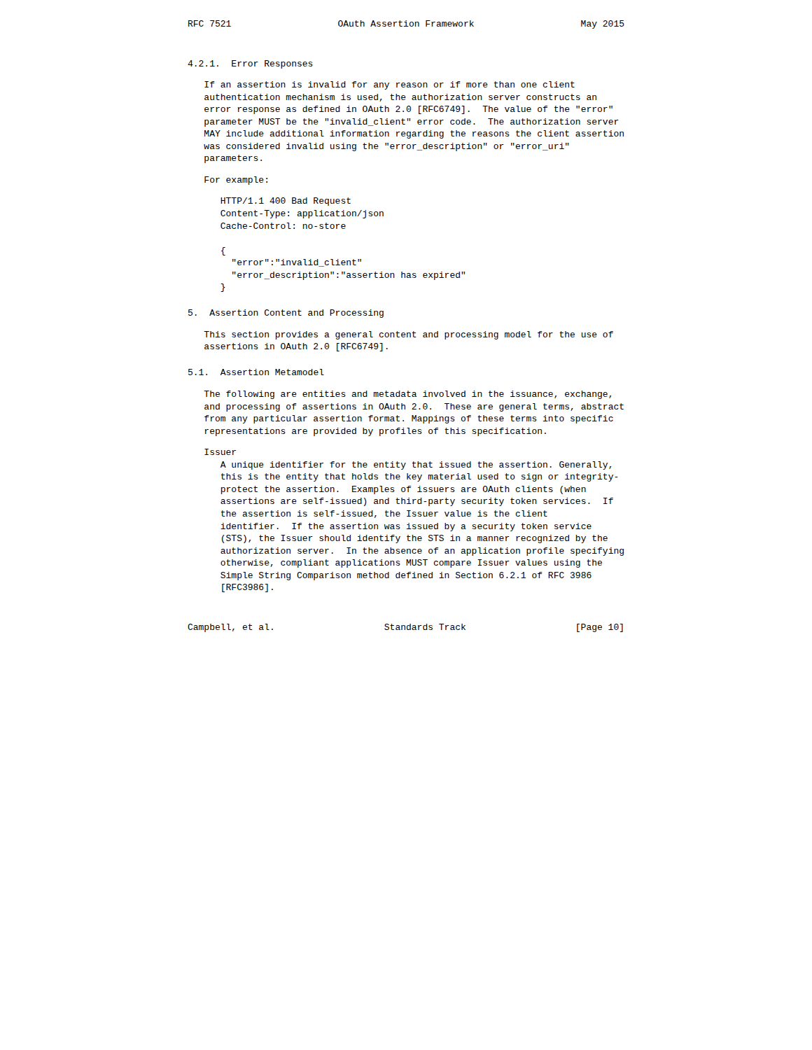RFC 7521 OAuth Assertion Framework May 2015
4.2.1. Error Responses
If an assertion is invalid for any reason or if more than one client authentication mechanism is used, the authorization server constructs an error response as defined in OAuth 2.0 [RFC6749]. The value of the "error" parameter MUST be the "invalid_client" error code. The authorization server MAY include additional information regarding the reasons the client assertion was considered invalid using the "error_description" or "error_uri" parameters.
For example:
HTTP/1.1 400 Bad Request
Content-Type: application/json
Cache-Control: no-store

{
  "error":"invalid_client"
  "error_description":"assertion has expired"
}
5. Assertion Content and Processing
This section provides a general content and processing model for the use of assertions in OAuth 2.0 [RFC6749].
5.1. Assertion Metamodel
The following are entities and metadata involved in the issuance, exchange, and processing of assertions in OAuth 2.0. These are general terms, abstract from any particular assertion format. Mappings of these terms into specific representations are provided by profiles of this specification.
Issuer
A unique identifier for the entity that issued the assertion. Generally, this is the entity that holds the key material used to sign or integrity-protect the assertion. Examples of issuers are OAuth clients (when assertions are self-issued) and third-party security token services. If the assertion is self-issued, the Issuer value is the client identifier. If the assertion was issued by a security token service (STS), the Issuer should identify the STS in a manner recognized by the authorization server. In the absence of an application profile specifying otherwise, compliant applications MUST compare Issuer values using the Simple String Comparison method defined in Section 6.2.1 of RFC 3986 [RFC3986].
Campbell, et al. Standards Track [Page 10]